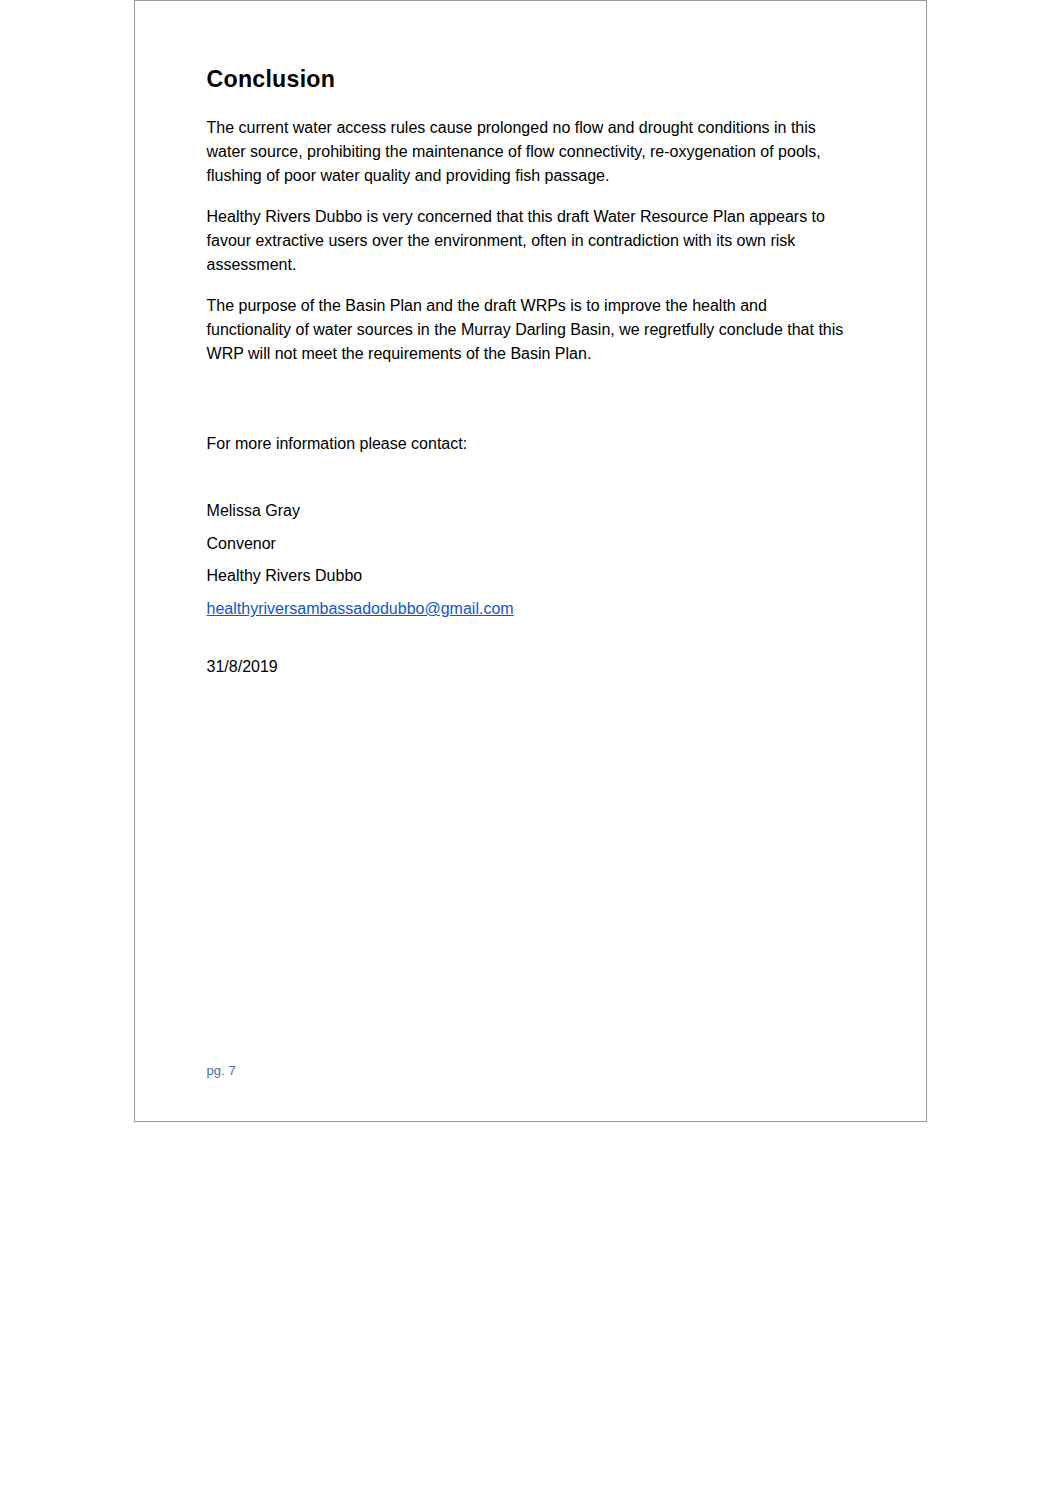Conclusion
The current water access rules cause prolonged no flow and drought conditions in this water source, prohibiting the maintenance of flow connectivity, re-oxygenation of pools, flushing of poor water quality and providing fish passage.
Healthy Rivers Dubbo is very concerned that this draft Water Resource Plan appears to favour extractive users over the environment, often in contradiction with its own risk assessment.
The purpose of the Basin Plan and the draft WRPs is to improve the health and functionality of water sources in the Murray Darling Basin, we regretfully conclude that this WRP will not meet the requirements of the Basin Plan.
For more information please contact:
Melissa Gray
Convenor
Healthy Rivers Dubbo
healthyriversambassadodubbo@gmail.com
31/8/2019
pg. 7